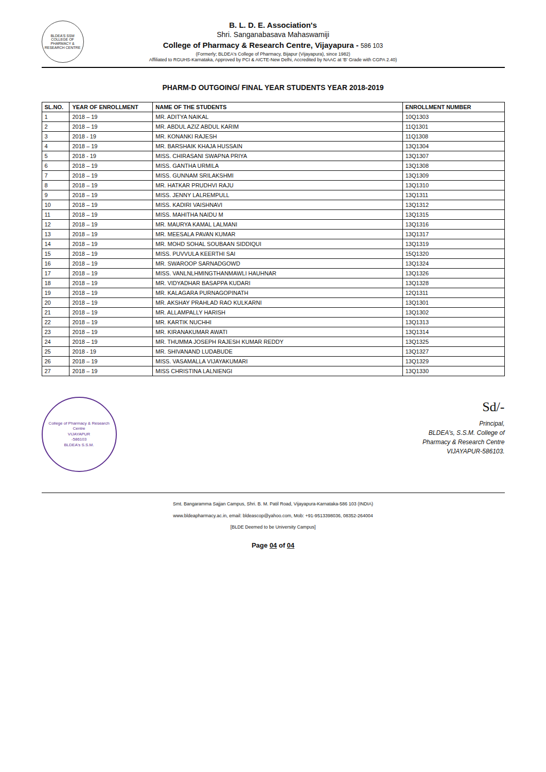BLDEA'S SSM COLLEGE OF PHARMACY & RESEARCH CENTRE
B. L. D. E. Association's
Shri. Sanganabasava Mahaswamiji
College of Pharmacy & Research Centre, Vijayapura - 586 103
(Formerly; BLDEA's College of Pharmacy, Bijapur (Vijayapura), since 1982)
Affiliated to RGUHS-Karnataka, Approved by PCI & AICTE-New Delhi, Accredited by NAAC at 'B' Grade with CGPA 2.40)
PHARM-D OUTGOING/ FINAL YEAR STUDENTS YEAR 2018-2019
Pharm-D outgoing / final year students, year 2018-2019
| SL.NO. | YEAR OF ENROLLMENT | NAME OF THE STUDENTS | ENROLLMENT NUMBER |
| --- | --- | --- | --- |
| 1 | 2018 – 19 | MR. ADITYA NAIKAL | 10Q1303 |
| 2 | 2018 – 19 | MR. ABDUL AZIZ ABDUL KARIM | 11Q1301 |
| 3 | 2018 - 19 | MR. KONANKI RAJESH | 11Q1308 |
| 4 | 2018 – 19 | MR. BARSHAIK KHAJA HUSSAIN | 13Q1304 |
| 5 | 2018 - 19 | MISS. CHIRASANI SWAPNA PRIYA | 13Q1307 |
| 6 | 2018 – 19 | MISS. GANTHA URMILA | 13Q1308 |
| 7 | 2018 – 19 | MISS. GUNNAM SRILAKSHMI | 13Q1309 |
| 8 | 2018 – 19 | MR. HATKAR PRUDHVI RAJU | 13Q1310 |
| 9 | 2018 – 19 | MISS. JENNY LALREMPULL | 13Q1311 |
| 10 | 2018 – 19 | MISS. KADIRI VAISHNAVI | 13Q1312 |
| 11 | 2018 – 19 | MISS. MAHITHA NAIDU M | 13Q1315 |
| 12 | 2018 – 19 | MR. MAURYA KAMAL LALMANI | 13Q1316 |
| 13 | 2018 – 19 | MR. MEESALA PAVAN KUMAR | 13Q1317 |
| 14 | 2018 – 19 | MR. MOHD SOHAL SOUBAAN SIDDIQUI | 13Q1319 |
| 15 | 2018 – 19 | MISS. PUVVULA KEERTHI SAI | 15Q1320 |
| 16 | 2018 – 19 | MR. SWAROOP SARNADGOWD | 13Q1324 |
| 17 | 2018 – 19 | MISS. VANLNLHMINGTHANMAWLI HAUHNAR | 13Q1326 |
| 18 | 2018 – 19 | MR. VIDYADHAR BASAPPA KUDARI | 13Q1328 |
| 19 | 2018 – 19 | MR. KALAGARA PURNAGOPINATH | 12Q1311 |
| 20 | 2018 – 19 | MR. AKSHAY PRAHLAD RAO KULKARNI | 13Q1301 |
| 21 | 2018 – 19 | MR. ALLAMPALLY HARISH | 13Q1302 |
| 22 | 2018 – 19 | MR. KARTIK NUCHHI | 13Q1313 |
| 23 | 2018 – 19 | MR. KIRANAKUMAR AWATI | 13Q1314 |
| 24 | 2018 – 19 | MR. THUMMA JOSEPH RAJESH KUMAR REDDY | 13Q1325 |
| 25 | 2018 - 19 | MR. SHIVANAND LUDABUDE | 13Q1327 |
| 26 | 2018 – 19 | MISS. VASAMALLA VIJAYAKUMARI | 13Q1329 |
| 27 | 2018 – 19 | MISS CHRISTINA LALNIENGI | 13Q1330 |
College of Pharmacy & Research Centre
VIJAYAPUR
-586103
BLDEA's S.S.M.
Sd/- Principal,
BLDEA's, S.S.M. College of
Pharmacy & Research Centre
VIJAYAPUR-586103.
Smt. Bangaramma Sajjan Campus, Shri. B. M. Patil Road, Vijayapura-Karnataka-586 103 (INDIA)
www.bldeapharmacy.ac.in, email: bldeascop@yahoo.com, Mob: +91-9513398036, 08352-264004
[BLDE Deemed to be University Campus]
Page 04 of 04